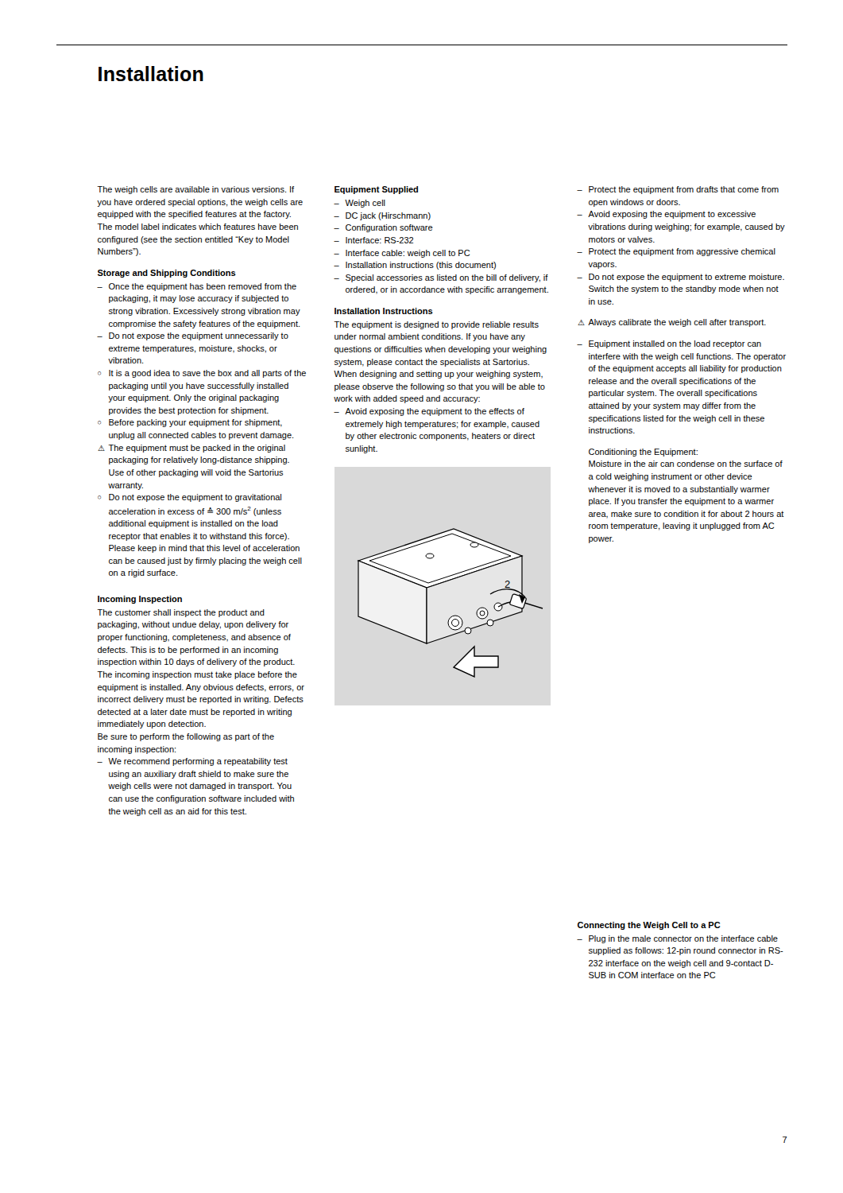Installation
The weigh cells are available in various versions. If you have ordered special options, the weigh cells are equipped with the specified features at the factory. The model label indicates which features have been configured (see the section entitled “Key to Model Numbers”).
Storage and Shipping Conditions
Once the equipment has been removed from the packaging, it may lose accuracy if subjected to strong vibration. Excessively strong vibration may compromise the safety features of the equipment.
Do not expose the equipment unnecessarily to extreme temperatures, moisture, shocks, or vibration.
It is a good idea to save the box and all parts of the packaging until you have successfully installed your equipment. Only the original packaging provides the best protection for shipment.
Before packing your equipment for shipment, unplug all connected cables to prevent damage.
The equipment must be packed in the original packaging for relatively long-distance shipping. Use of other packaging will void the Sartorius warranty.
Do not expose the equipment to gravitational acceleration in excess of ≙ 300 m/s2 (unless additional equipment is installed on the load receptor that enables it to withstand this force). Please keep in mind that this level of acceleration can be caused just by firmly placing the weigh cell on a rigid surface.
Incoming Inspection
The customer shall inspect the product and packaging, without undue delay, upon delivery for proper functioning, completeness, and absence of defects. This is to be performed in an incoming inspection within 10 days of delivery of the product. The incoming inspection must take place before the equipment is installed. Any obvious defects, errors, or incorrect delivery must be reported in writing. Defects detected at a later date must be reported in writing immediately upon detection.
Be sure to perform the following as part of the incoming inspection:
We recommend performing a repeatability test using an auxiliary draft shield to make sure the weigh cells were not damaged in transport. You can use the configuration software included with the weigh cell as an aid for this test.
Equipment Supplied
Weigh cell
DC jack (Hirschmann)
Configuration software
Interface: RS-232
Interface cable: weigh cell to PC
Installation instructions (this document)
Special accessories as listed on the bill of delivery, if ordered, or in accordance with specific arrangement.
Installation Instructions
The equipment is designed to provide reliable results under normal ambient conditions. If you have any questions or difficulties when developing your weighing system, please contact the specialists at Sartorius. When designing and setting up your weighing system, please observe the following so that you will be able to work with added speed and accuracy:
Avoid exposing the equipment to the effects of extremely high temperatures; for example, caused by other electronic components, heaters or direct sunlight.
2
Protect the equipment from drafts that come from open windows or doors.
Avoid exposing the equipment to excessive vibrations during weighing; for example, caused by motors or valves.
Protect the equipment from aggressive chemical vapors.
Do not expose the equipment to extreme moisture.
Switch the system to the standby mode when not in use.
Always calibrate the weigh cell after transport.
Equipment installed on the load receptor can interfere with the weigh cell functions. The operator of the equipment accepts all liability for production release and the overall specifications of the particular system. The overall specifications attained by your system may differ from the specifications listed for the weigh cell in these instructions.
Conditioning the Equipment:
Moisture in the air can condense on the surface of a cold weighing instrument or other device whenever it is moved to a substantially warmer place. If you transfer the equipment to a warmer area, make sure to condition it for about 2 hours at room temperature, leaving it unplugged from AC power.
Connecting the Weigh Cell to a PC
Plug in the male connector on the interface cable supplied as follows: 12-pin round connector in RS-232 interface on the weigh cell and 9-contact D-SUB in COM interface on the PC
7